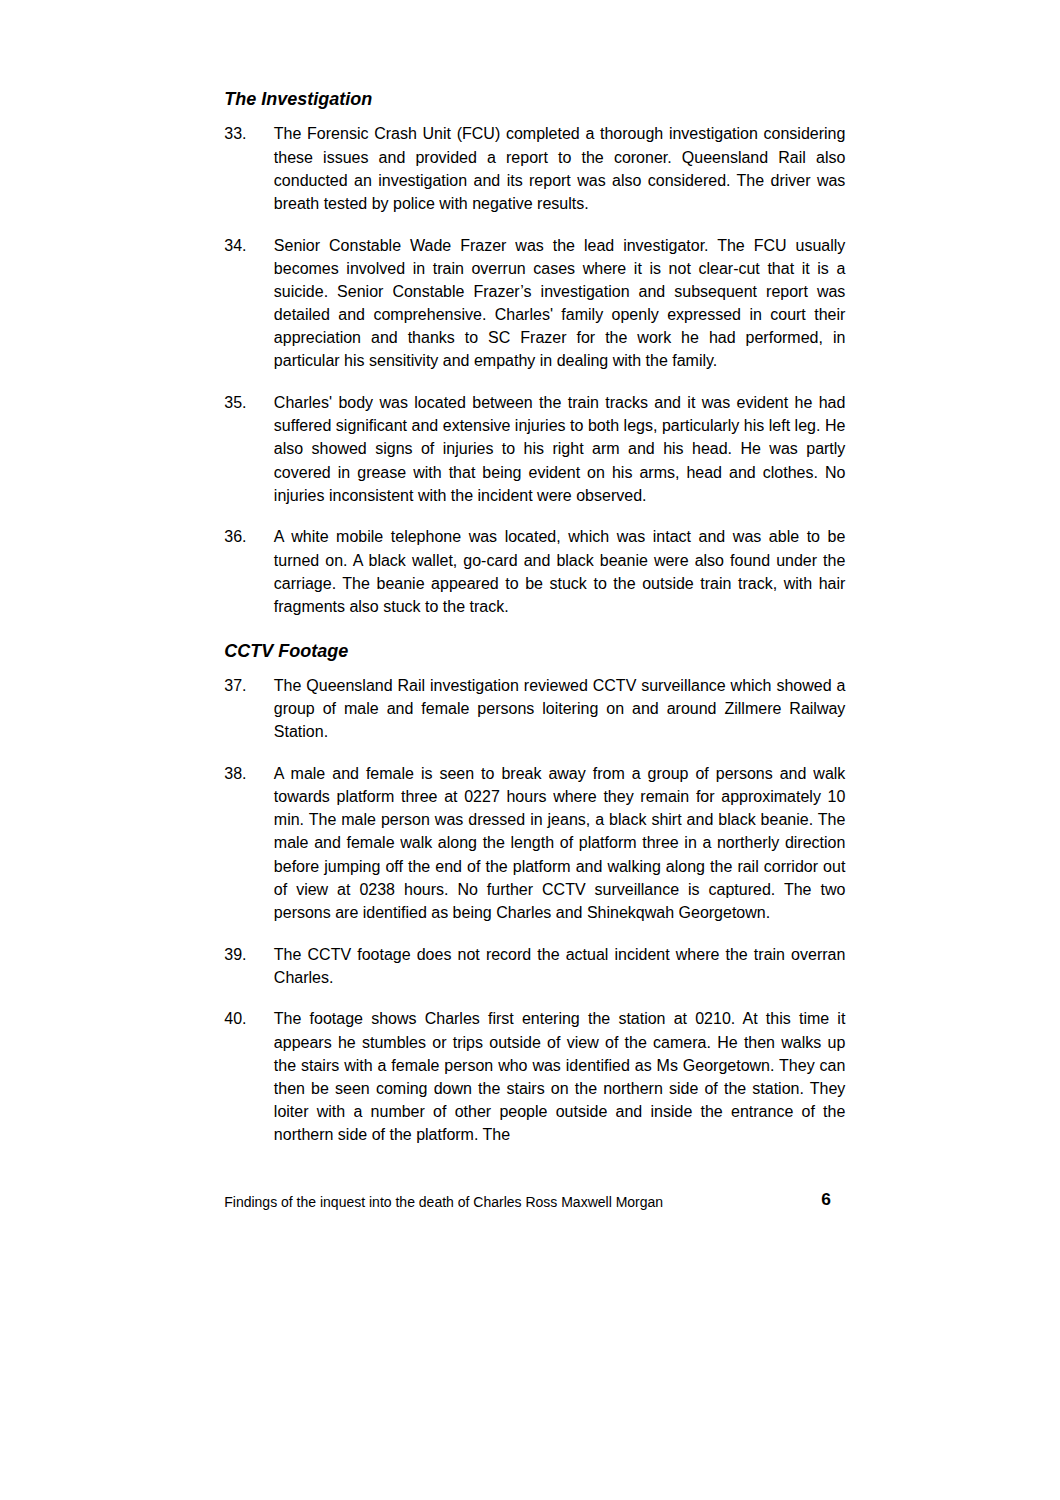The Investigation
33. The Forensic Crash Unit (FCU) completed a thorough investigation considering these issues and provided a report to the coroner. Queensland Rail also conducted an investigation and its report was also considered. The driver was breath tested by police with negative results.
34. Senior Constable Wade Frazer was the lead investigator. The FCU usually becomes involved in train overrun cases where it is not clear-cut that it is a suicide. Senior Constable Frazer’s investigation and subsequent report was detailed and comprehensive. Charles' family openly expressed in court their appreciation and thanks to SC Frazer for the work he had performed, in particular his sensitivity and empathy in dealing with the family.
35. Charles' body was located between the train tracks and it was evident he had suffered significant and extensive injuries to both legs, particularly his left leg. He also showed signs of injuries to his right arm and his head. He was partly covered in grease with that being evident on his arms, head and clothes. No injuries inconsistent with the incident were observed.
36. A white mobile telephone was located, which was intact and was able to be turned on. A black wallet, go-card and black beanie were also found under the carriage. The beanie appeared to be stuck to the outside train track, with hair fragments also stuck to the track.
CCTV Footage
37. The Queensland Rail investigation reviewed CCTV surveillance which showed a group of male and female persons loitering on and around Zillmere Railway Station.
38. A male and female is seen to break away from a group of persons and walk towards platform three at 0227 hours where they remain for approximately 10 min. The male person was dressed in jeans, a black shirt and black beanie. The male and female walk along the length of platform three in a northerly direction before jumping off the end of the platform and walking along the rail corridor out of view at 0238 hours. No further CCTV surveillance is captured. The two persons are identified as being Charles and Shinekqwah Georgetown.
39. The CCTV footage does not record the actual incident where the train overran Charles.
40. The footage shows Charles first entering the station at 0210. At this time it appears he stumbles or trips outside of view of the camera. He then walks up the stairs with a female person who was identified as Ms Georgetown. They can then be seen coming down the stairs on the northern side of the station. They loiter with a number of other people outside and inside the entrance of the northern side of the platform. The
Findings of the inquest into the death of Charles Ross Maxwell Morgan
6